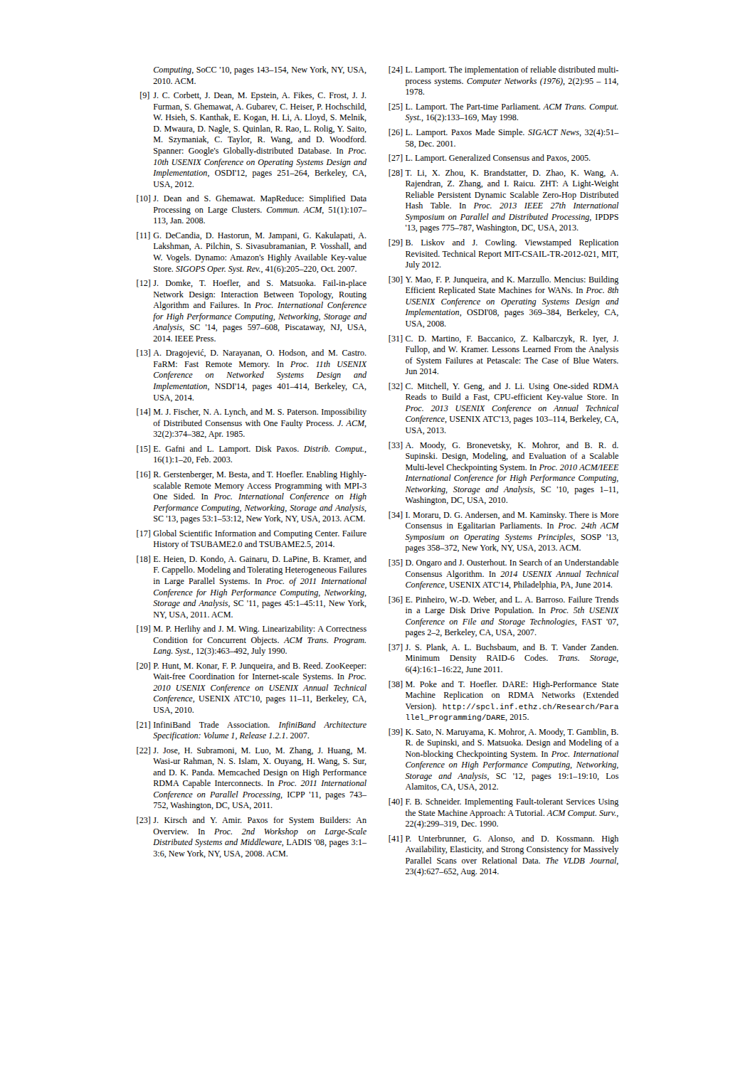[8] Computing, SoCC '10, pages 143–154, New York, NY, USA, 2010. ACM.
[9] J. C. Corbett, J. Dean, M. Epstein, A. Fikes, C. Frost, J. J. Furman, S. Ghemawat, A. Gubarev, C. Heiser, P. Hochschild, W. Hsieh, S. Kanthak, E. Kogan, H. Li, A. Lloyd, S. Melnik, D. Mwaura, D. Nagle, S. Quinlan, R. Rao, L. Rolig, Y. Saito, M. Szymaniak, C. Taylor, R. Wang, and D. Woodford. Spanner: Google's Globally-distributed Database. In Proc. 10th USENIX Conference on Operating Systems Design and Implementation, OSDI'12, pages 251–264, Berkeley, CA, USA, 2012.
[10] J. Dean and S. Ghemawat. MapReduce: Simplified Data Processing on Large Clusters. Commun. ACM, 51(1):107–113, Jan. 2008.
[11] G. DeCandia, D. Hastorun, M. Jampani, G. Kakulapati, A. Lakshman, A. Pilchin, S. Sivasubramanian, P. Vosshall, and W. Vogels. Dynamo: Amazon's Highly Available Key-value Store. SIGOPS Oper. Syst. Rev., 41(6):205–220, Oct. 2007.
[12] J. Domke, T. Hoefler, and S. Matsuoka. Fail-in-place Network Design: Interaction Between Topology, Routing Algorithm and Failures. In Proc. International Conference for High Performance Computing, Networking, Storage and Analysis, SC '14, pages 597–608, Piscataway, NJ, USA, 2014. IEEE Press.
[13] A. Dragojević, D. Narayanan, O. Hodson, and M. Castro. FaRM: Fast Remote Memory. In Proc. 11th USENIX Conference on Networked Systems Design and Implementation, NSDI'14, pages 401–414, Berkeley, CA, USA, 2014.
[14] M. J. Fischer, N. A. Lynch, and M. S. Paterson. Impossibility of Distributed Consensus with One Faulty Process. J. ACM, 32(2):374–382, Apr. 1985.
[15] E. Gafni and L. Lamport. Disk Paxos. Distrib. Comput., 16(1):1–20, Feb. 2003.
[16] R. Gerstenberger, M. Besta, and T. Hoefler. Enabling Highly-scalable Remote Memory Access Programming with MPI-3 One Sided. In Proc. International Conference on High Performance Computing, Networking, Storage and Analysis, SC '13, pages 53:1–53:12, New York, NY, USA, 2013. ACM.
[17] Global Scientific Information and Computing Center. Failure History of TSUBAME2.0 and TSUBAME2.5, 2014.
[18] E. Heien, D. Kondo, A. Gainaru, D. LaPine, B. Kramer, and F. Cappello. Modeling and Tolerating Heterogeneous Failures in Large Parallel Systems. In Proc. of 2011 International Conference for High Performance Computing, Networking, Storage and Analysis, SC '11, pages 45:1–45:11, New York, NY, USA, 2011. ACM.
[19] M. P. Herlihy and J. M. Wing. Linearizability: A Correctness Condition for Concurrent Objects. ACM Trans. Program. Lang. Syst., 12(3):463–492, July 1990.
[20] P. Hunt, M. Konar, F. P. Junqueira, and B. Reed. ZooKeeper: Wait-free Coordination for Internet-scale Systems. In Proc. 2010 USENIX Conference on USENIX Annual Technical Conference, USENIX ATC'10, pages 11–11, Berkeley, CA, USA, 2010.
[21] InfiniBand Trade Association. InfiniBand Architecture Specification: Volume 1, Release 1.2.1. 2007.
[22] J. Jose, H. Subramoni, M. Luo, M. Zhang, J. Huang, M. Wasi-ur Rahman, N. S. Islam, X. Ouyang, H. Wang, S. Sur, and D. K. Panda. Memcached Design on High Performance RDMA Capable Interconnects. In Proc. 2011 International Conference on Parallel Processing, ICPP '11, pages 743–752, Washington, DC, USA, 2011.
[23] J. Kirsch and Y. Amir. Paxos for System Builders: An Overview. In Proc. 2nd Workshop on Large-Scale Distributed Systems and Middleware, LADIS '08, pages 3:1–3:6, New York, NY, USA, 2008. ACM.
[24] L. Lamport. The implementation of reliable distributed multiprocess systems. Computer Networks (1976), 2(2):95 – 114, 1978.
[25] L. Lamport. The Part-time Parliament. ACM Trans. Comput. Syst., 16(2):133–169, May 1998.
[26] L. Lamport. Paxos Made Simple. SIGACT News, 32(4):51–58, Dec. 2001.
[27] L. Lamport. Generalized Consensus and Paxos, 2005.
[28] T. Li, X. Zhou, K. Brandstatter, D. Zhao, K. Wang, A. Rajendran, Z. Zhang, and I. Raicu. ZHT: A Light-Weight Reliable Persistent Dynamic Scalable Zero-Hop Distributed Hash Table. In Proc. 2013 IEEE 27th International Symposium on Parallel and Distributed Processing, IPDPS '13, pages 775–787, Washington, DC, USA, 2013.
[29] B. Liskov and J. Cowling. Viewstamped Replication Revisited. Technical Report MIT-CSAIL-TR-2012-021, MIT, July 2012.
[30] Y. Mao, F. P. Junqueira, and K. Marzullo. Mencius: Building Efficient Replicated State Machines for WANs. In Proc. 8th USENIX Conference on Operating Systems Design and Implementation, OSDI'08, pages 369–384, Berkeley, CA, USA, 2008.
[31] C. D. Martino, F. Baccanico, Z. Kalbarczyk, R. Iyer, J. Fullop, and W. Kramer. Lessons Learned From the Analysis of System Failures at Petascale: The Case of Blue Waters. Jun 2014.
[32] C. Mitchell, Y. Geng, and J. Li. Using One-sided RDMA Reads to Build a Fast, CPU-efficient Key-value Store. In Proc. 2013 USENIX Conference on Annual Technical Conference, USENIX ATC'13, pages 103–114, Berkeley, CA, USA, 2013.
[33] A. Moody, G. Bronevetsky, K. Mohror, and B. R. d. Supinski. Design, Modeling, and Evaluation of a Scalable Multi-level Checkpointing System. In Proc. 2010 ACM/IEEE International Conference for High Performance Computing, Networking, Storage and Analysis, SC '10, pages 1–11, Washington, DC, USA, 2010.
[34] I. Moraru, D. G. Andersen, and M. Kaminsky. There is More Consensus in Egalitarian Parliaments. In Proc. 24th ACM Symposium on Operating Systems Principles, SOSP '13, pages 358–372, New York, NY, USA, 2013. ACM.
[35] D. Ongaro and J. Ousterhout. In Search of an Understandable Consensus Algorithm. In 2014 USENIX Annual Technical Conference, USENIX ATC'14, Philadelphia, PA, June 2014.
[36] E. Pinheiro, W.-D. Weber, and L. A. Barroso. Failure Trends in a Large Disk Drive Population. In Proc. 5th USENIX Conference on File and Storage Technologies, FAST '07, pages 2–2, Berkeley, CA, USA, 2007.
[37] J. S. Plank, A. L. Buchsbaum, and B. T. Vander Zanden. Minimum Density RAID-6 Codes. Trans. Storage, 6(4):16:1–16:22, June 2011.
[38] M. Poke and T. Hoefler. DARE: High-Performance State Machine Replication on RDMA Networks (Extended Version). http://spcl.inf.ethz.ch/Research/Parallel_Programming/DARE, 2015.
[39] K. Sato, N. Maruyama, K. Mohror, A. Moody, T. Gamblin, B. R. de Supinski, and S. Matsuoka. Design and Modeling of a Non-blocking Checkpointing System. In Proc. International Conference on High Performance Computing, Networking, Storage and Analysis, SC '12, pages 19:1–19:10, Los Alamitos, CA, USA, 2012.
[40] F. B. Schneider. Implementing Fault-tolerant Services Using the State Machine Approach: A Tutorial. ACM Comput. Surv., 22(4):299–319, Dec. 1990.
[41] P. Unterbrunner, G. Alonso, and D. Kossmann. High Availability, Elasticity, and Strong Consistency for Massively Parallel Scans over Relational Data. The VLDB Journal, 23(4):627–652, Aug. 2014.